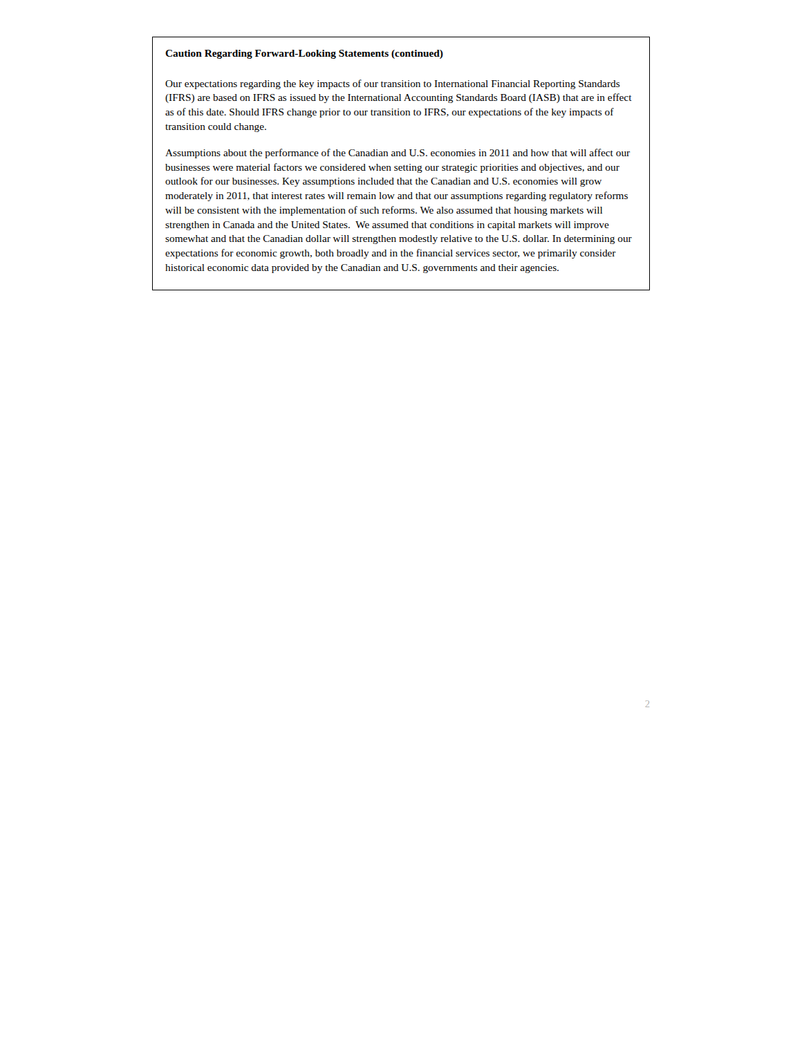Caution Regarding Forward-Looking Statements (continued)
Our expectations regarding the key impacts of our transition to International Financial Reporting Standards (IFRS) are based on IFRS as issued by the International Accounting Standards Board (IASB) that are in effect as of this date. Should IFRS change prior to our transition to IFRS, our expectations of the key impacts of transition could change.
Assumptions about the performance of the Canadian and U.S. economies in 2011 and how that will affect our businesses were material factors we considered when setting our strategic priorities and objectives, and our outlook for our businesses. Key assumptions included that the Canadian and U.S. economies will grow moderately in 2011, that interest rates will remain low and that our assumptions regarding regulatory reforms will be consistent with the implementation of such reforms. We also assumed that housing markets will strengthen in Canada and the United States. We assumed that conditions in capital markets will improve somewhat and that the Canadian dollar will strengthen modestly relative to the U.S. dollar. In determining our expectations for economic growth, both broadly and in the financial services sector, we primarily consider historical economic data provided by the Canadian and U.S. governments and their agencies.
2